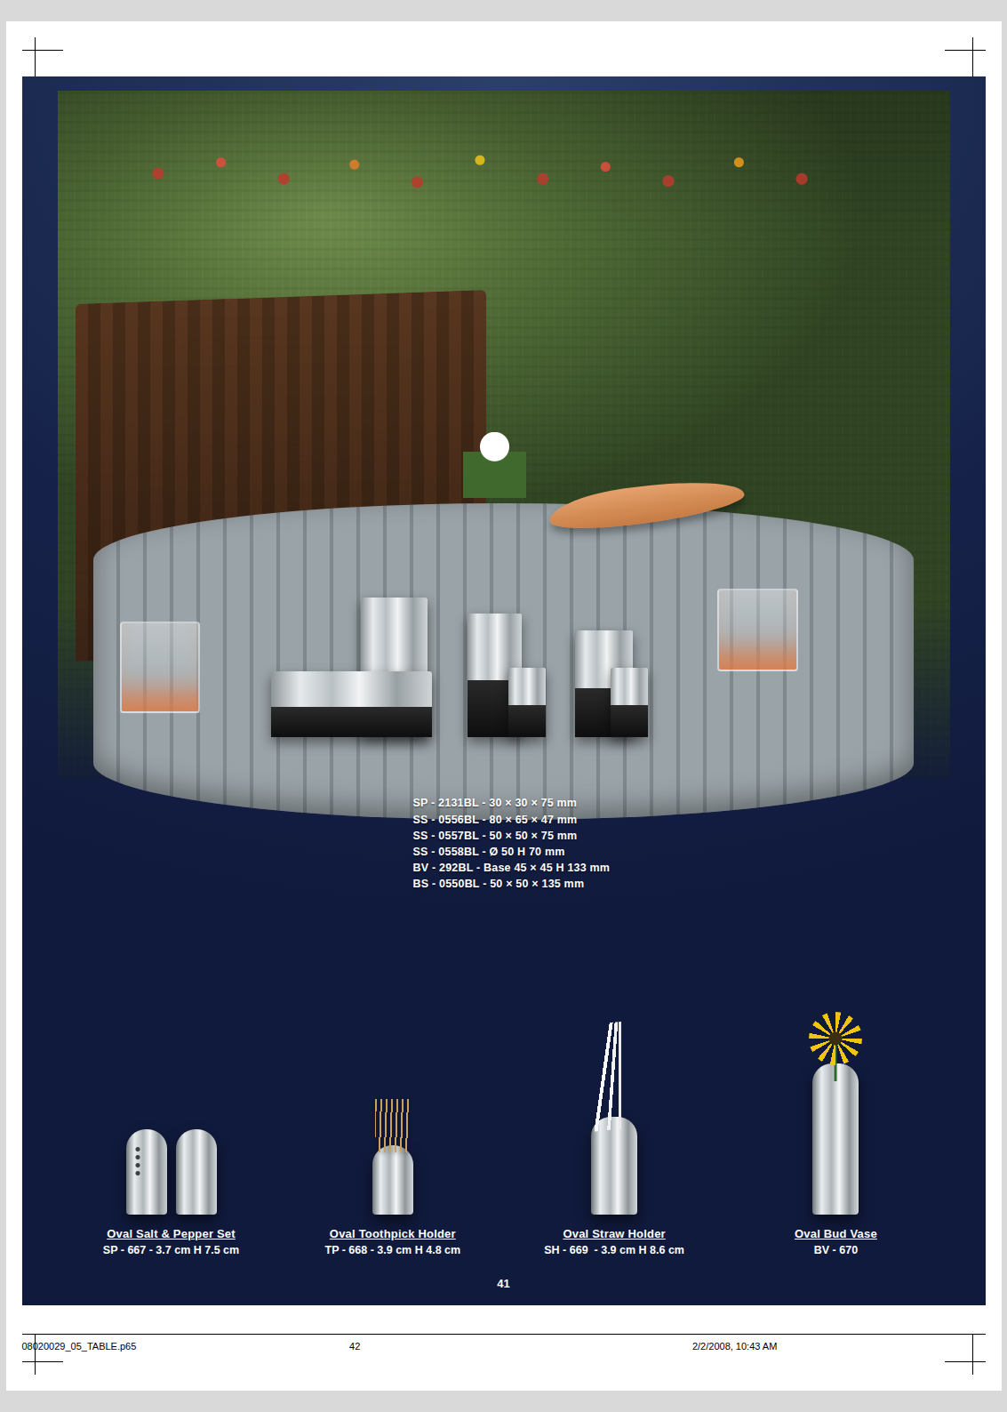SP - 2131BL - 30 × 30 × 75 mm
SS - 0556BL - 80 × 65 × 47 mm
SS - 0557BL - 50 × 50 × 75 mm
SS - 0558BL - Ø 50 H 70 mm
BV - 292BL - Base 45 × 45 H 133 mm
BS - 0550BL - 50 × 50 × 135 mm
Oval Salt & Pepper Set
SP - 667 - 3.7 cm H 7.5 cm
Oval Toothpick Holder
TP - 668 - 3.9 cm H 4.8 cm
Oval Straw Holder
SH - 669 - 3.9 cm H 8.6 cm
Oval Bud Vase
BV - 670
41
08020029_05_TABLE.p65 42 2/2/2008, 10:43 AM